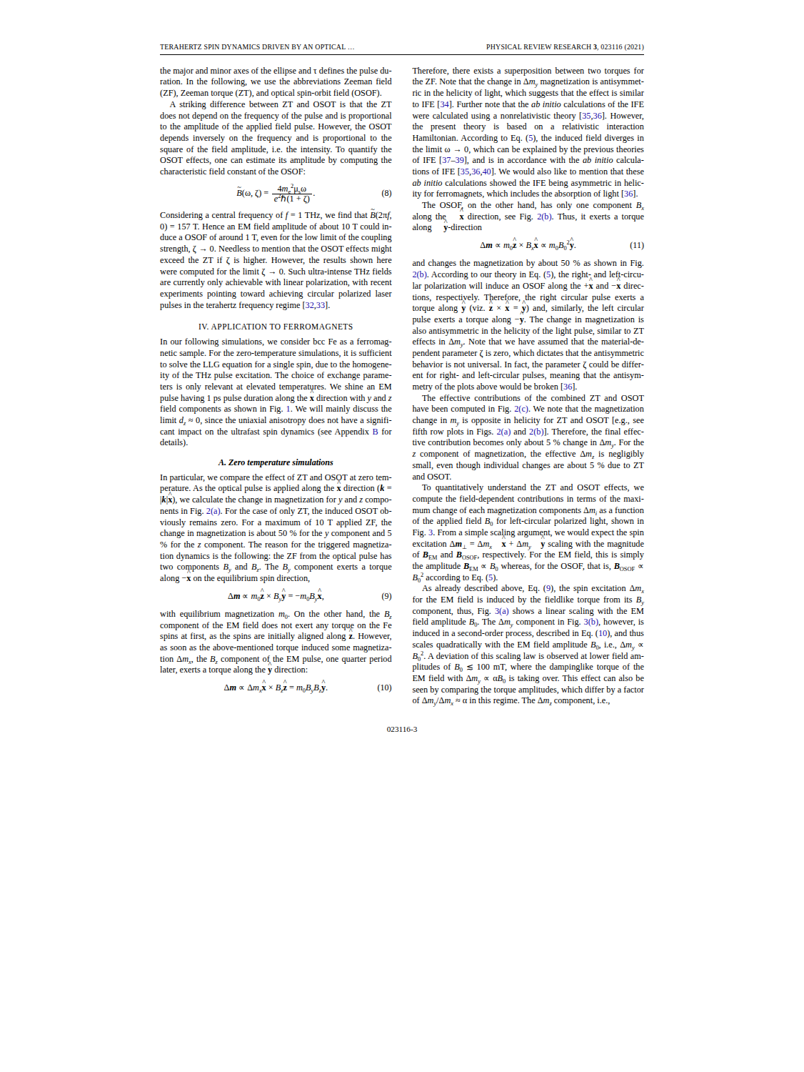Terahertz spin dynamics driven by an optical …
Physical Review Research 3, 023116 (2021)
the major and minor axes of the ellipse and τ defines the pulse duration. In the following, we use the abbreviations Zeeman field (ZF), Zeeman torque (ZT), and optical spin-orbit field (OSOF).
A striking difference between ZT and OSOT is that the ZT does not depend on the frequency of the pulse and is proportional to the amplitude of the applied field pulse. However, the OSOT depends inversely on the frequency and is proportional to the square of the field amplitude, i.e. the intensity. To quantify the OSOT effects, one can estimate its amplitude by computing the characteristic field constant of the OSOF:
~B(ω, ζ) = 4me2μsω e2ℏ(1 + ζ). (8)
Considering a central frequency of f = 1 THz, we find that ~B(2πf, 0) = 157 T. Hence an EM field amplitude of about 10 T could induce a OSOF of around 1 T, even for the low limit of the coupling strength, ζ → 0. Needless to mention that the OSOT effects might exceed the ZT if ζ is higher. However, the results shown here were computed for the limit ζ → 0. Such ultra-intense THz fields are currently only achievable with linear polarization, with recent experiments pointing toward achieving circular polarized laser pulses in the terahertz frequency regime [32,33].
IV. Application to ferromagnets
In our following simulations, we consider bcc Fe as a ferromagnetic sample. For the zero-temperature simulations, it is sufficient to solve the LLG equation for a single spin, due to the homogeneity of the THz pulse excitation. The choice of exchange parameters is only relevant at elevated temperatures. We shine an EM pulse having 1 ps pulse duration along the ^x direction with y and z field components as shown in Fig. 1. We will mainly discuss the limit dz ≈ 0, since the uniaxial anisotropy does not have a significant impact on the ultrafast spin dynamics (see Appendix B for details).
A. Zero temperature simulations
In particular, we compare the effect of ZT and OSOT at zero temperature. As the optical pulse is applied along the ^x direction (k = |k|^x), we calculate the change in magnetization for y and z components in Fig. 2(a). For the case of only ZT, the induced OSOT obviously remains zero. For a maximum of 10 T applied ZF, the change in magnetization is about 50 % for the y component and 5 % for the z component. The reason for the triggered magnetization dynamics is the following: the ZF from the optical pulse has two components By and Bz. The By component exerts a torque along −^x on the equilibrium spin direction,
Δm ∝ m0^z × By^y = −m0By^x, (9)
with equilibrium magnetization m0. On the other hand, the Bz component of the EM field does not exert any torque on the Fe spins at first, as the spins are initially aligned along ^z. However, as soon as the above-mentioned torque induced some magnetization Δmx, the Bz component of the EM pulse, one quarter period later, exerts a torque along the ^y direction:
Δm ∝ Δmx^x × Bz^z = m0By Bz^y. (10)
Therefore, there exists a superposition between two torques for the ZF. Note that the change in Δmy magnetization is antisymmetric in the helicity of light, which suggests that the effect is similar to IFE [34]. Further note that the ab initio calculations of the IFE were calculated using a nonrelativistic theory [35,36]. However, the present theory is based on a relativistic interaction Hamiltonian. According to Eq. (5), the induced field diverges in the limit ω → 0, which can be explained by the previous theories of IFE [37–39], and is in accordance with the ab initio calculations of IFE [35,36,40]. We would also like to mention that these ab initio calculations showed the IFE being asymmetric in helicity for ferromagnets, which includes the absorption of light [36].
The OSOF, on the other hand, has only one component Bx along the ^x direction, see Fig. 2(b). Thus, it exerts a torque along ^y-direction
Δm ∝ m0^z × Bx^x ∝ m0B02^y. (11)
and changes the magnetization by about 50 % as shown in Fig. 2(b). According to our theory in Eq. (5), the right- and left-circular polarization will induce an OSOF along the +^x and −^x directions, respectively. Therefore, the right circular pulse exerts a torque along ^y (viz. ^z × ^x = ^y) and, similarly, the left circular pulse exerts a torque along −^y. The change in magnetization is also antisymmetric in the helicity of the light pulse, similar to ZT effects in Δmy. Note that we have assumed that the material-dependent parameter ζ is zero, which dictates that the antisymmetric behavior is not universal. In fact, the parameter ζ could be different for right- and left-circular pulses, meaning that the antisymmetry of the plots above would be broken [36].
The effective contributions of the combined ZT and OSOT have been computed in Fig. 2(c). We note that the magnetization change in my is opposite in helicity for ZT and OSOT [e.g., see fifth row plots in Figs. 2(a) and 2(b)]. Therefore, the final effective contribution becomes only about 5 % change in Δmy. For the z component of magnetization, the effective Δmz is negligibly small, even though individual changes are about 5 % due to ZT and OSOT.
To quantitatively understand the ZT and OSOT effects, we compute the field-dependent contributions in terms of the maximum change of each magnetization components Δmi as a function of the applied field B0 for left-circular polarized light, shown in Fig. 3. From a simple scaling argument, we would expect the spin excitation Δm⊥ = Δmx^x + Δmy^y scaling with the magnitude of BEM and BOSOF, respectively. For the EM field, this is simply the amplitude BEM ∝ B0 whereas, for the OSOF, that is, BOSOF ∝ B02 according to Eq. (5).
As already described above, Eq. (9), the spin excitation Δmx for the EM field is induced by the fieldlike torque from its By component, thus, Fig. 3(a) shows a linear scaling with the EM field amplitude B0. The Δmy component in Fig. 3(b), however, is induced in a second-order process, described in Eq. (10), and thus scales quadratically with the EM field amplitude B0, i.e., Δmy ∝ B02. A deviation of this scaling law is observed at lower field amplitudes of B0 ≲ 100 mT, where the dampinglike torque of the EM field with Δmy ∝ αB0 is taking over. This effect can also be seen by comparing the torque amplitudes, which differ by a factor of Δmy/Δmx ≈ α in this regime. The Δmz component, i.e.,
023116-3